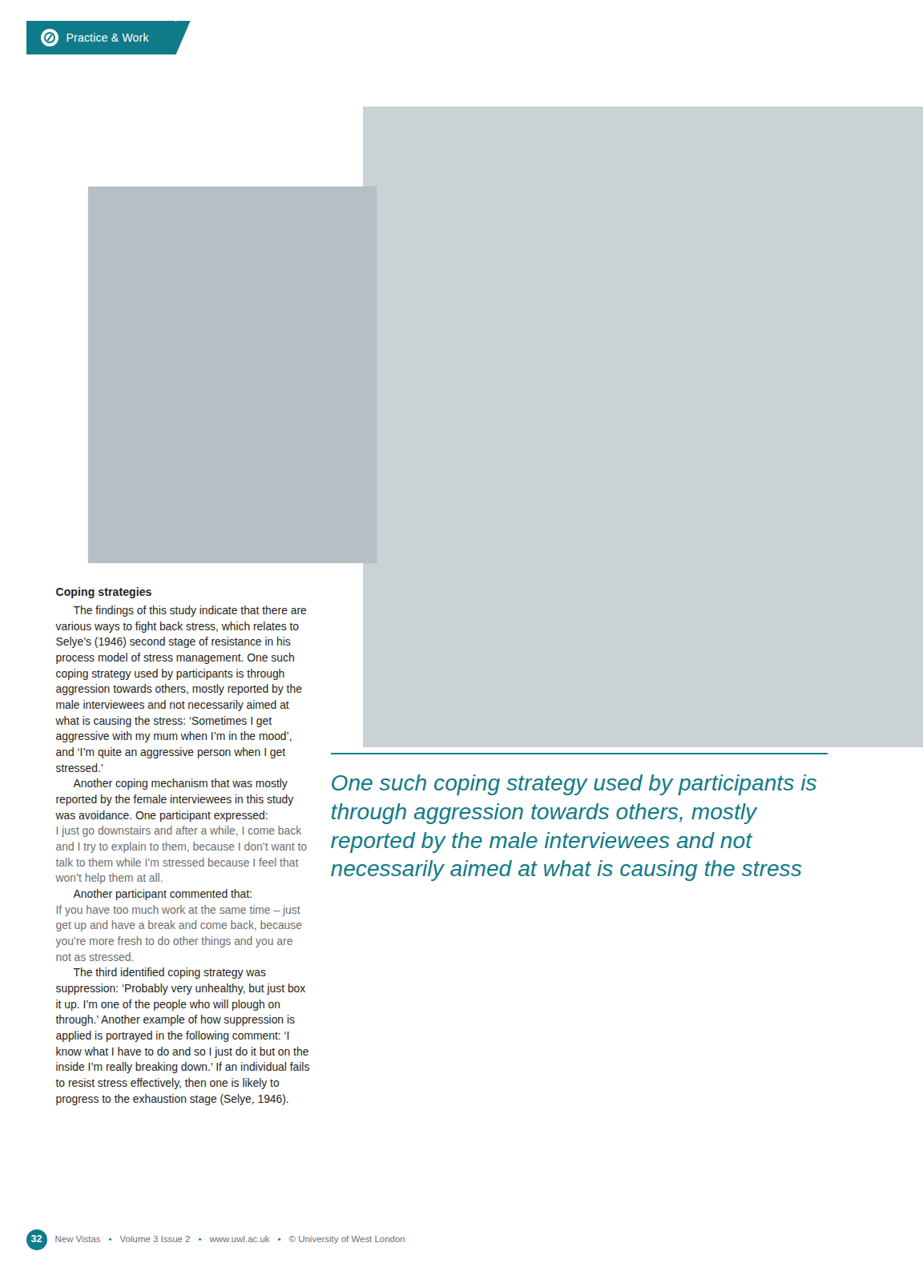Practice & Work
Coping strategies
The findings of this study indicate that there are various ways to fight back stress, which relates to Selye’s (1946) second stage of resistance in his process model of stress management. One such coping strategy used by participants is through aggression towards others, mostly reported by the male interviewees and not necessarily aimed at what is causing the stress: ‘Sometimes I get aggressive with my mum when I’m in the mood’, and ‘I’m quite an aggressive person when I get stressed.’
Another coping mechanism that was mostly reported by the female interviewees in this study was avoidance. One participant expressed:
I just go downstairs and after a while, I come back and I try to explain to them, because I don’t want to talk to them while I’m stressed because I feel that won’t help them at all.
Another participant commented that:
If you have too much work at the same time – just get up and have a break and come back, because you’re more fresh to do other things and you are not as stressed.
The third identified coping strategy was suppression: ‘Probably very unhealthy, but just box it up. I’m one of the people who will plough on through.’ Another example of how suppression is applied is portrayed in the following comment: ‘I know what I have to do and so I just do it but on the inside I’m really breaking down.’ If an individual fails to resist stress effectively, then one is likely to progress to the exhaustion stage (Selye, 1946).
One such coping strategy used by participants is through aggression towards others, mostly reported by the male interviewees and not necessarily aimed at what is causing the stress
32 New Vistas • Volume 3 Issue 2 • www.uwl.ac.uk • © University of West London